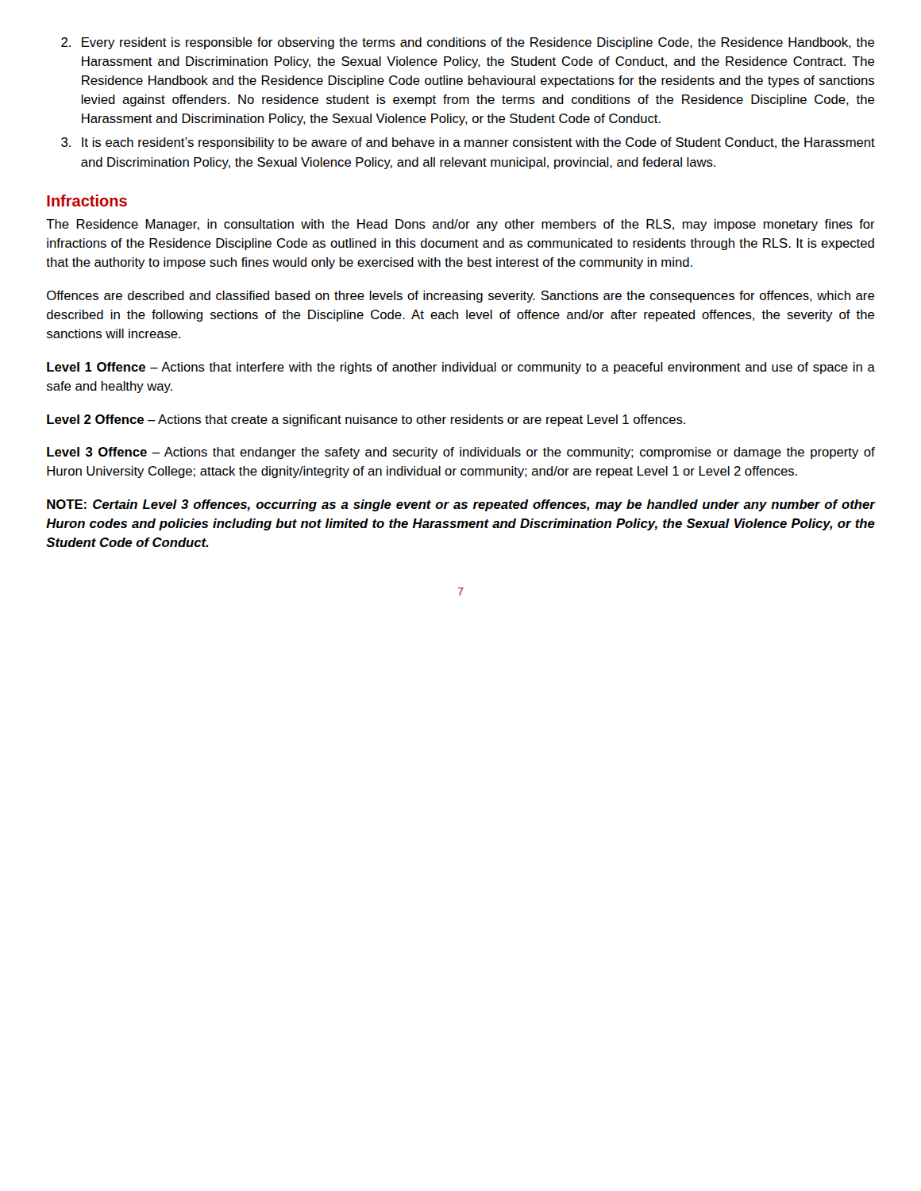Every resident is responsible for observing the terms and conditions of the Residence Discipline Code, the Residence Handbook, the Harassment and Discrimination Policy, the Sexual Violence Policy, the Student Code of Conduct, and the Residence Contract. The Residence Handbook and the Residence Discipline Code outline behavioural expectations for the residents and the types of sanctions levied against offenders. No residence student is exempt from the terms and conditions of the Residence Discipline Code, the Harassment and Discrimination Policy, the Sexual Violence Policy, or the Student Code of Conduct.
It is each resident’s responsibility to be aware of and behave in a manner consistent with the Code of Student Conduct, the Harassment and Discrimination Policy, the Sexual Violence Policy, and all relevant municipal, provincial, and federal laws.
Infractions
The Residence Manager, in consultation with the Head Dons and/or any other members of the RLS, may impose monetary fines for infractions of the Residence Discipline Code as outlined in this document and as communicated to residents through the RLS. It is expected that the authority to impose such fines would only be exercised with the best interest of the community in mind.
Offences are described and classified based on three levels of increasing severity. Sanctions are the consequences for offences, which are described in the following sections of the Discipline Code. At each level of offence and/or after repeated offences, the severity of the sanctions will increase.
Level 1 Offence – Actions that interfere with the rights of another individual or community to a peaceful environment and use of space in a safe and healthy way.
Level 2 Offence – Actions that create a significant nuisance to other residents or are repeat Level 1 offences.
Level 3 Offence – Actions that endanger the safety and security of individuals or the community; compromise or damage the property of Huron University College; attack the dignity/integrity of an individual or community; and/or are repeat Level 1 or Level 2 offences.
NOTE: Certain Level 3 offences, occurring as a single event or as repeated offences, may be handled under any number of other Huron codes and policies including but not limited to the Harassment and Discrimination Policy, the Sexual Violence Policy, or the Student Code of Conduct.
7